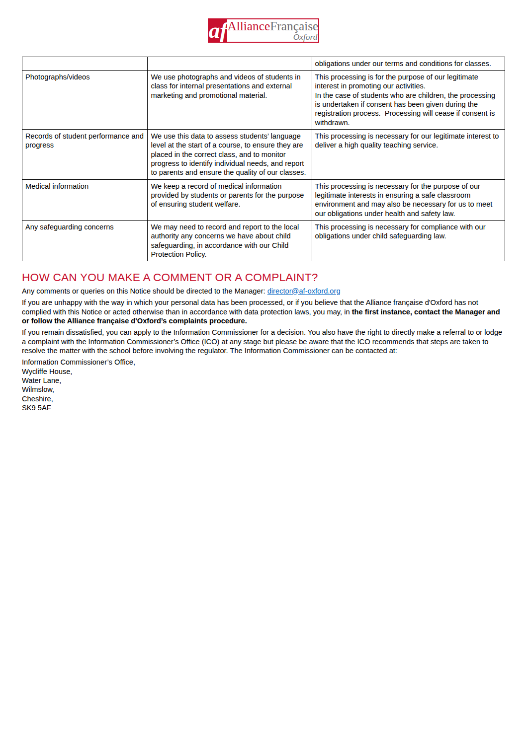| af | Alliance Française Oxford |
| | | obligations under our terms and conditions for classes. |
| Photographs/videos | We use photographs and videos of students in class for internal presentations and external marketing and promotional material. | This processing is for the purpose of our legitimate interest in promoting our activities. In the case of students who are children, the processing is undertaken if consent has been given during the registration process. Processing will cease if consent is withdrawn. |
| Records of student performance and progress | We use this data to assess students’ language level at the start of a course, to ensure they are placed in the correct class, and to monitor progress to identify individual needs, and report to parents and ensure the quality of our classes. | This processing is necessary for our legitimate interest to deliver a high quality teaching service. |
| Medical information | We keep a record of medical information provided by students or parents for the purpose of ensuring student welfare. | This processing is necessary for the purpose of our legitimate interests in ensuring a safe classroom environment and may also be necessary for us to meet our obligations under health and safety law. |
| Any safeguarding concerns | We may need to record and report to the local authority any concerns we have about child safeguarding, in accordance with our Child Protection Policy. | This processing is necessary for compliance with our obligations under child safeguarding law. |
HOW CAN YOU MAKE A COMMENT OR A COMPLAINT?
Any comments or queries on this Notice should be directed to the Manager: director@af-oxford.org
If you are unhappy with the way in which your personal data has been processed, or if you believe that the Alliance française d'Oxford has not complied with this Notice or acted otherwise than in accordance with data protection laws, you may, in the first instance, contact the Manager and or follow the Alliance française d'Oxford’s complaints procedure.
If you remain dissatisfied, you can apply to the Information Commissioner for a decision. You also have the right to directly make a referral to or lodge a complaint with the Information Commissioner’s Office (ICO) at any stage but please be aware that the ICO recommends that steps are taken to resolve the matter with the school before involving the regulator. The Information Commissioner can be contacted at:
Information Commissioner’s Office,
Wycliffe House,
Water Lane,
Wilmslow,
Cheshire,
SK9 5AF